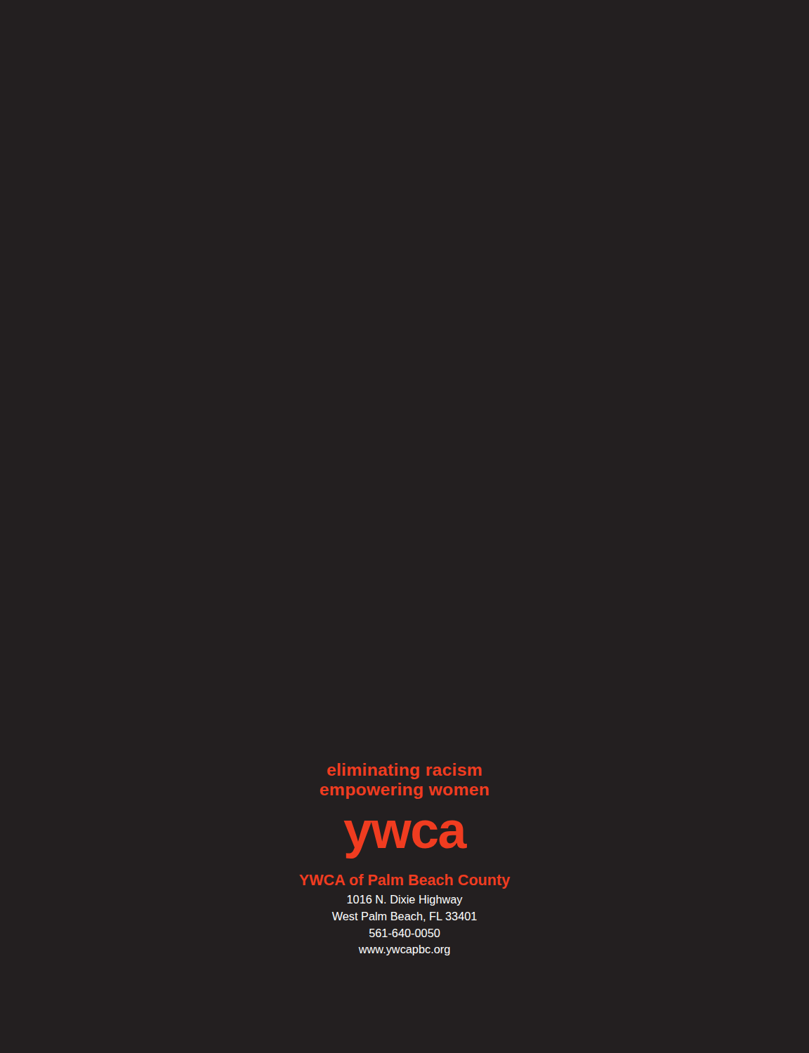eliminating racism empowering women
ywca
YWCA of Palm Beach County
1016 N. Dixie Highway
West Palm Beach, FL 33401
561-640-0050
www.ywcapbc.org